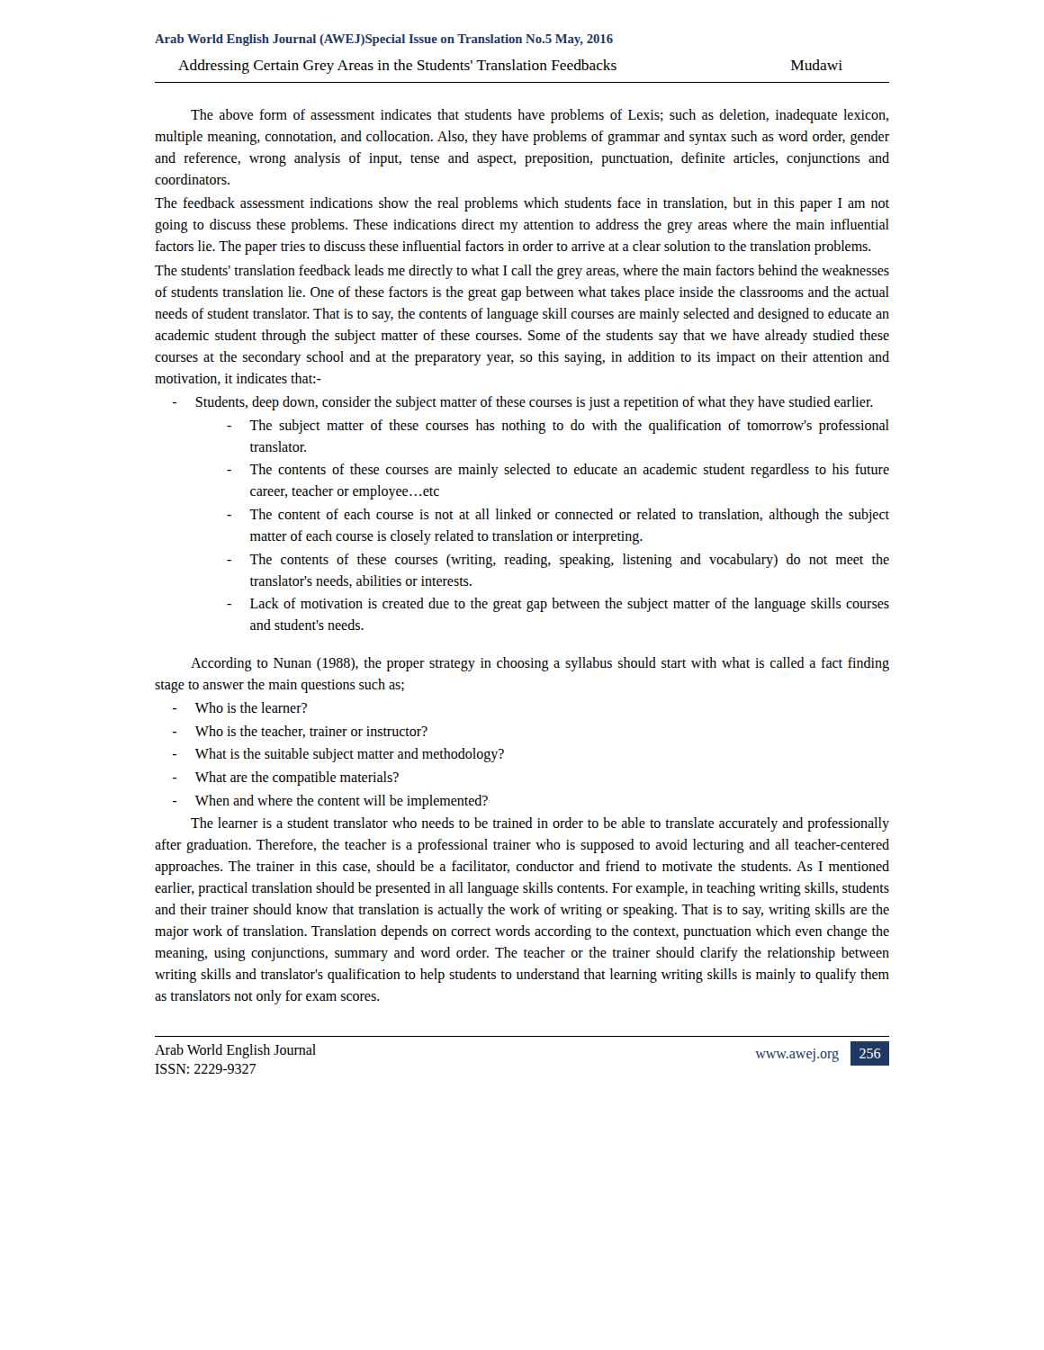Arab World English Journal (AWEJ)Special Issue on Translation No.5 May, 2016
Addressing Certain Grey Areas in the Students' Translation Feedbacks Mudawi
The above form of assessment indicates that students have problems of Lexis; such as deletion, inadequate lexicon, multiple meaning, connotation, and collocation. Also, they have problems of grammar and syntax such as word order, gender and reference, wrong analysis of input, tense and aspect, preposition, punctuation, definite articles, conjunctions and coordinators.
The feedback assessment indications show the real problems which students face in translation, but in this paper I am not going to discuss these problems. These indications direct my attention to address the grey areas where the main influential factors lie. The paper tries to discuss these influential factors in order to arrive at a clear solution to the translation problems.
The students' translation feedback leads me directly to what I call the grey areas, where the main factors behind the weaknesses of students translation lie. One of these factors is the great gap between what takes place inside the classrooms and the actual needs of student translator. That is to say, the contents of language skill courses are mainly selected and designed to educate an academic student through the subject matter of these courses. Some of the students say that we have already studied these courses at the secondary school and at the preparatory year, so this saying, in addition to its impact on their attention and motivation, it indicates that:-
Students, deep down, consider the subject matter of these courses is just a repetition of what they have studied earlier.
The subject matter of these courses has nothing to do with the qualification of tomorrow's professional translator.
The contents of these courses are mainly selected to educate an academic student regardless to his future career, teacher or employee…etc
The content of each course is not at all linked or connected or related to translation, although the subject matter of each course is closely related to translation or interpreting.
The contents of these courses (writing, reading, speaking, listening and vocabulary) do not meet the translator's needs, abilities or interests.
Lack of motivation is created due to the great gap between the subject matter of the language skills courses and student's needs.
According to Nunan (1988), the proper strategy in choosing a syllabus should start with what is called a fact finding stage to answer the main questions such as;
Who is the learner?
Who is the teacher, trainer or instructor?
What is the suitable subject matter and methodology?
What are the compatible materials?
When and where the content will be implemented?
The learner is a student translator who needs to be trained in order to be able to translate accurately and professionally after graduation. Therefore, the teacher is a professional trainer who is supposed to avoid lecturing and all teacher-centered approaches. The trainer in this case, should be a facilitator, conductor and friend to motivate the students. As I mentioned earlier, practical translation should be presented in all language skills contents. For example, in teaching writing skills, students and their trainer should know that translation is actually the work of writing or speaking. That is to say, writing skills are the major work of translation. Translation depends on correct words according to the context, punctuation which even change the meaning, using conjunctions, summary and word order. The teacher or the trainer should clarify the relationship between writing skills and translator's qualification to help students to understand that learning writing skills is mainly to qualify them as translators not only for exam scores.
Arab World English Journal
ISSN: 2229-9327
www.awej.org 256